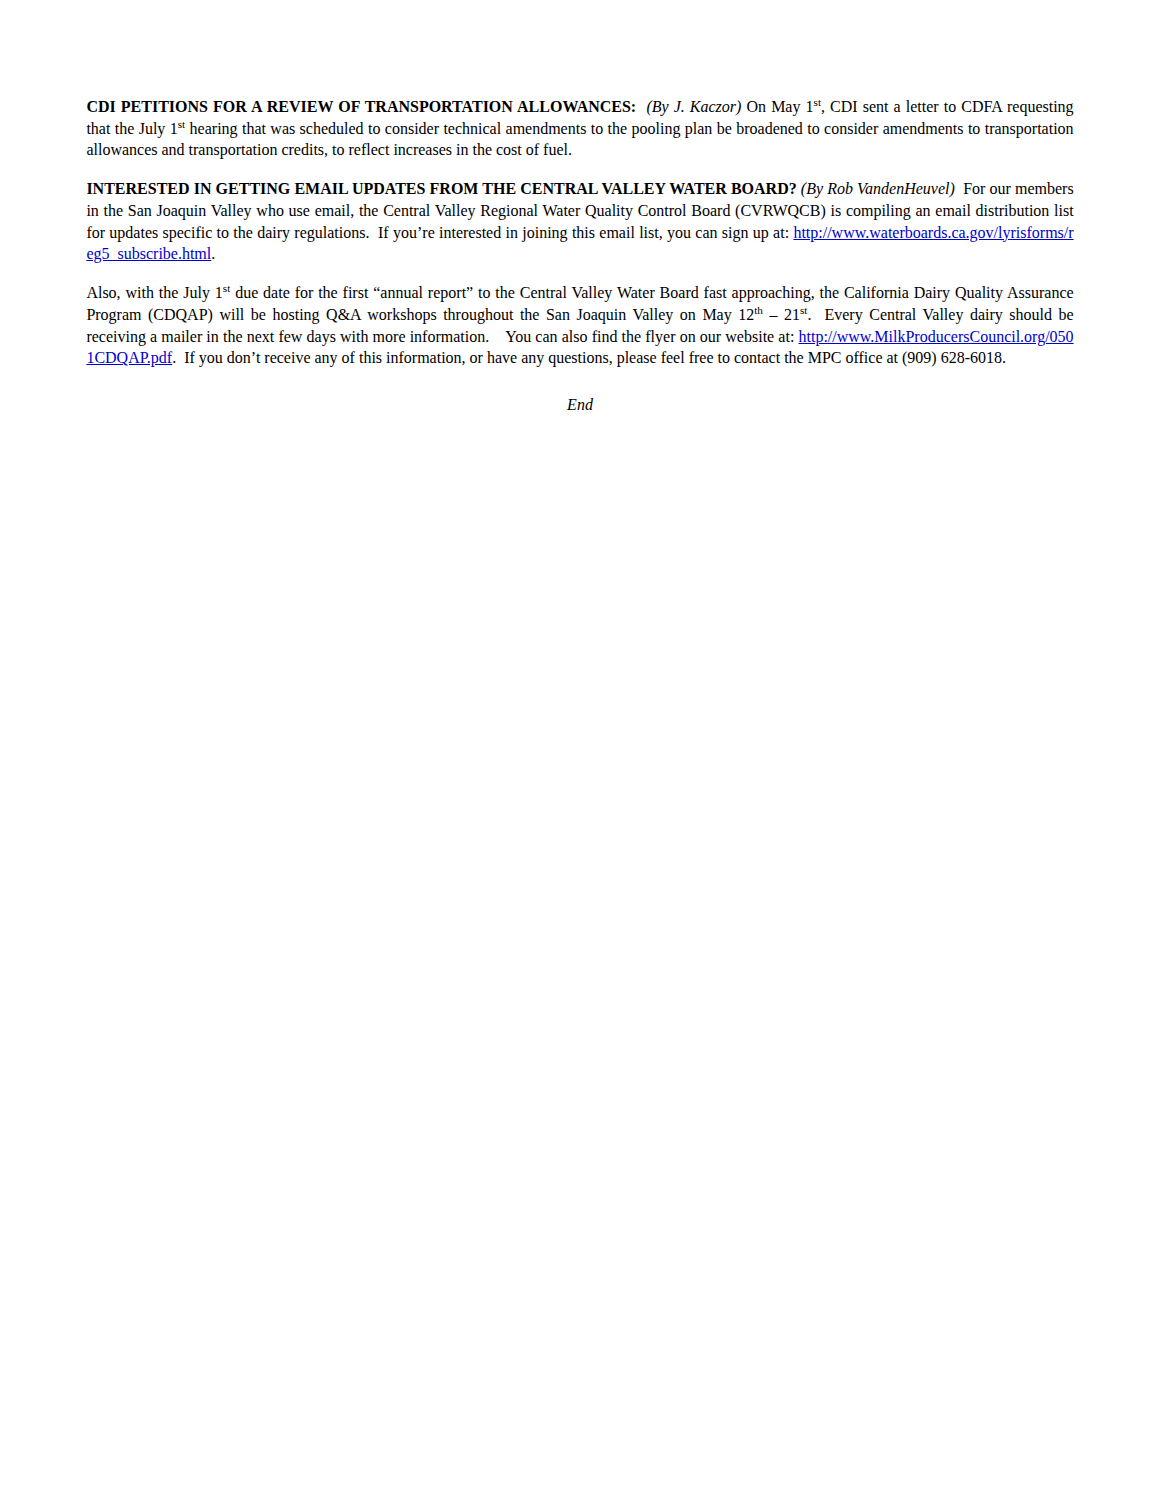CDI PETITIONS FOR A REVIEW OF TRANSPORTATION ALLOWANCES: (By J. Kaczor) On May 1st, CDI sent a letter to CDFA requesting that the July 1st hearing that was scheduled to consider technical amendments to the pooling plan be broadened to consider amendments to transportation allowances and transportation credits, to reflect increases in the cost of fuel.
INTERESTED IN GETTING EMAIL UPDATES FROM THE CENTRAL VALLEY WATER BOARD? (By Rob VandenHeuvel) For our members in the San Joaquin Valley who use email, the Central Valley Regional Water Quality Control Board (CVRWQCB) is compiling an email distribution list for updates specific to the dairy regulations. If you’re interested in joining this email list, you can sign up at: http://www.waterboards.ca.gov/lyrisforms/reg5_subscribe.html.
Also, with the July 1st due date for the first “annual report” to the Central Valley Water Board fast approaching, the California Dairy Quality Assurance Program (CDQAP) will be hosting Q&A workshops throughout the San Joaquin Valley on May 12th – 21st. Every Central Valley dairy should be receiving a mailer in the next few days with more information. You can also find the flyer on our website at: http://www.MilkProducersCouncil.org/0501CDQAP.pdf. If you don’t receive any of this information, or have any questions, please feel free to contact the MPC office at (909) 628-6018.
End